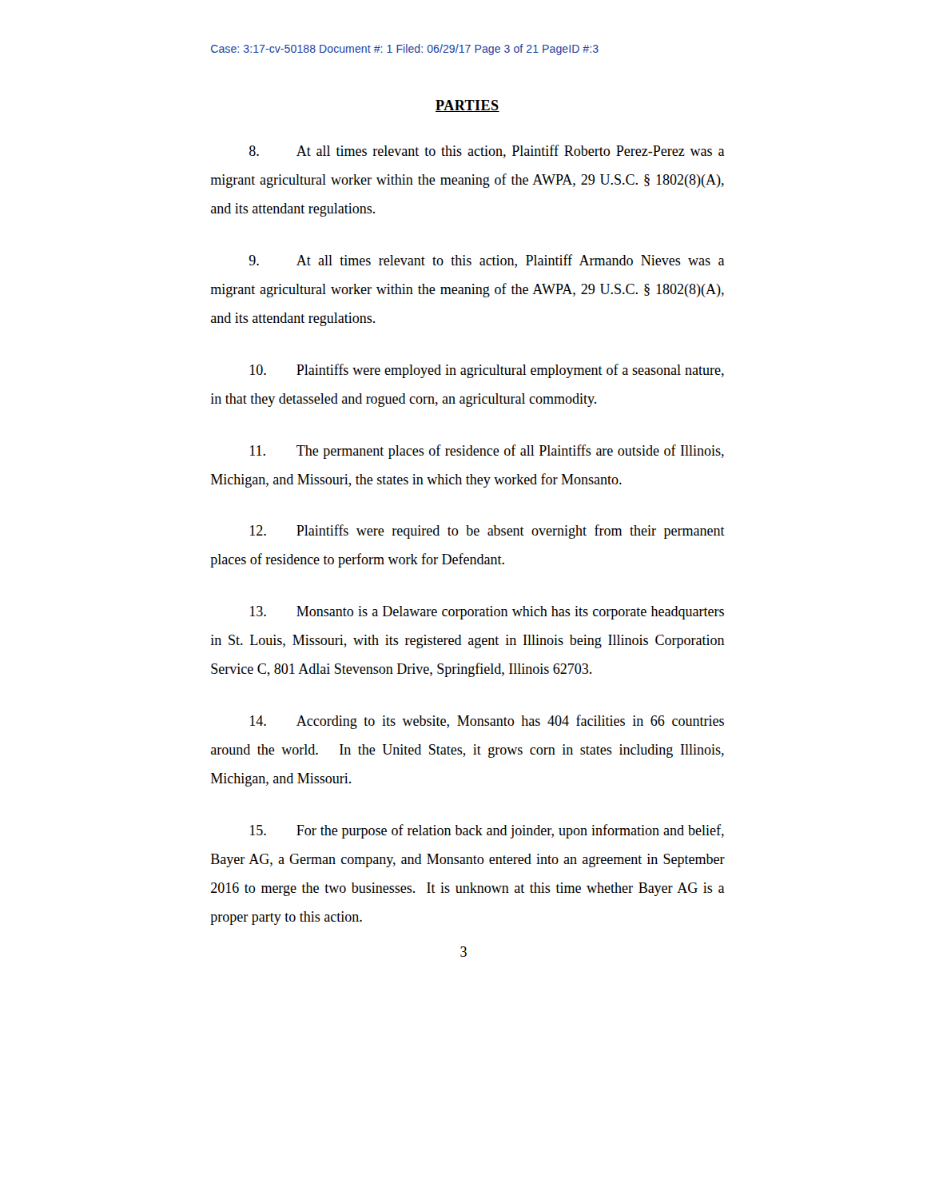Case: 3:17-cv-50188 Document #: 1 Filed: 06/29/17 Page 3 of 21 PageID #:3
PARTIES
8. At all times relevant to this action, Plaintiff Roberto Perez-Perez was a migrant agricultural worker within the meaning of the AWPA, 29 U.S.C. § 1802(8)(A), and its attendant regulations.
9. At all times relevant to this action, Plaintiff Armando Nieves was a migrant agricultural worker within the meaning of the AWPA, 29 U.S.C. § 1802(8)(A), and its attendant regulations.
10. Plaintiffs were employed in agricultural employment of a seasonal nature, in that they detasseled and rogued corn, an agricultural commodity.
11. The permanent places of residence of all Plaintiffs are outside of Illinois, Michigan, and Missouri, the states in which they worked for Monsanto.
12. Plaintiffs were required to be absent overnight from their permanent places of residence to perform work for Defendant.
13. Monsanto is a Delaware corporation which has its corporate headquarters in St. Louis, Missouri, with its registered agent in Illinois being Illinois Corporation Service C, 801 Adlai Stevenson Drive, Springfield, Illinois 62703.
14. According to its website, Monsanto has 404 facilities in 66 countries around the world. In the United States, it grows corn in states including Illinois, Michigan, and Missouri.
15. For the purpose of relation back and joinder, upon information and belief, Bayer AG, a German company, and Monsanto entered into an agreement in September 2016 to merge the two businesses. It is unknown at this time whether Bayer AG is a proper party to this action.
3